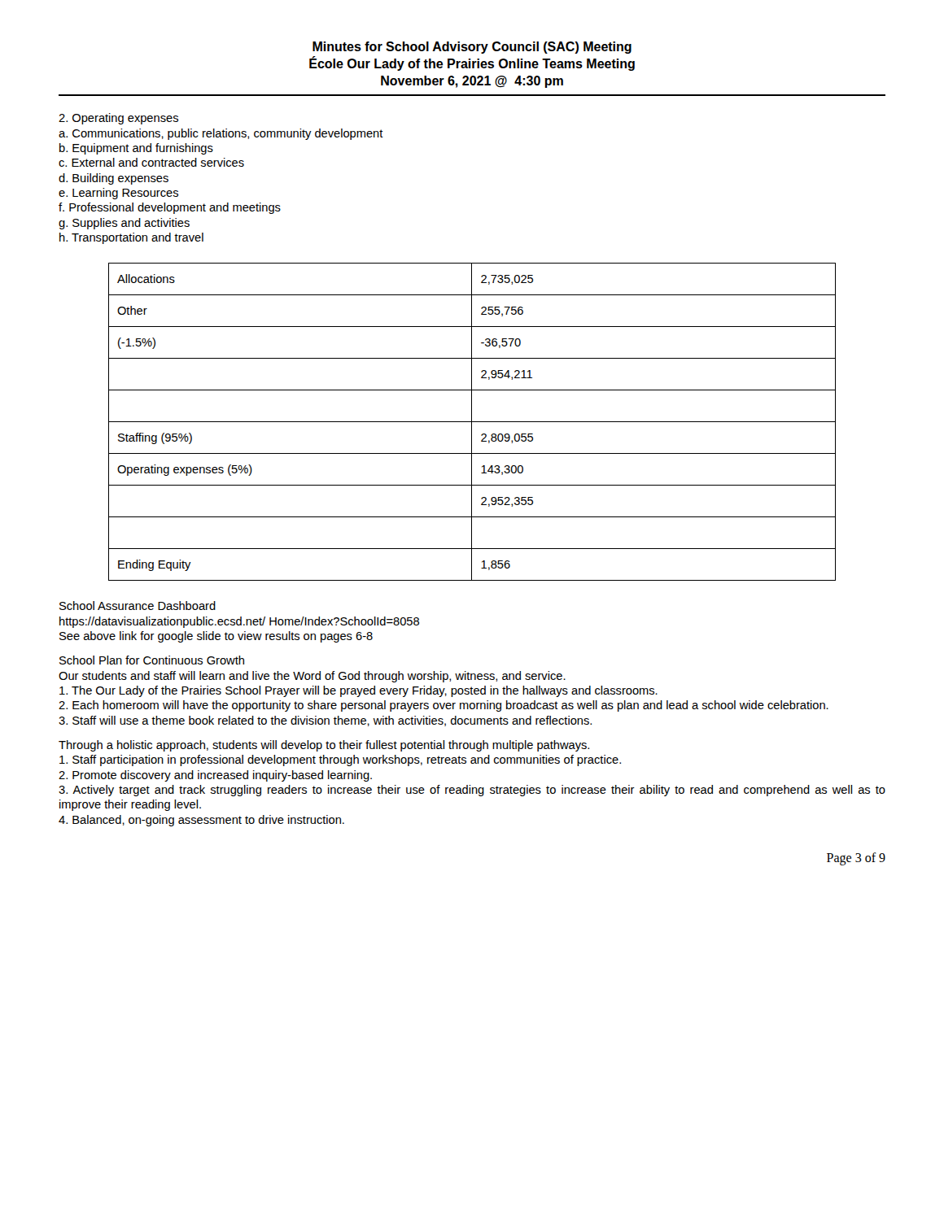Minutes for School Advisory Council (SAC) Meeting
École Our Lady of the Prairies Online Teams Meeting
November 6, 2021 @ 4:30 pm
2. Operating expenses
a. Communications, public relations, community development
b. Equipment and furnishings
c. External and contracted services
d. Building expenses
e. Learning Resources
f. Professional development and meetings
g. Supplies and activities
h. Transportation and travel
| Allocations | 2,735,025 |
| Other | 255,756 |
| (-1.5%) | -36,570 |
| | 2,954,211 |
| Staffing (95%) | 2,809,055 |
| Operating expenses (5%) | 143,300 |
| | 2,952,355 |
| Ending Equity | 1,856 |
School Assurance Dashboard
https://datavisualizationpublic.ecsd.net/ Home/Index?SchoolId=8058
See above link for google slide to view results on pages 6-8
School Plan for Continuous Growth
Our students and staff will learn and live the Word of God through worship, witness, and service.
1. The Our Lady of the Prairies School Prayer will be prayed every Friday, posted in the hallways and classrooms.
2. Each homeroom will have the opportunity to share personal prayers over morning broadcast as well as plan and lead a school wide celebration.
3. Staff will use a theme book related to the division theme, with activities, documents and reflections.
Through a holistic approach, students will develop to their fullest potential through multiple pathways.
1. Staff participation in professional development through workshops, retreats and communities of practice.
2. Promote discovery and increased inquiry-based learning.
3. Actively target and track struggling readers to increase their use of reading strategies to increase their ability to read and comprehend as well as to improve their reading level.
4. Balanced, on-going assessment to drive instruction.
Page 3 of 9